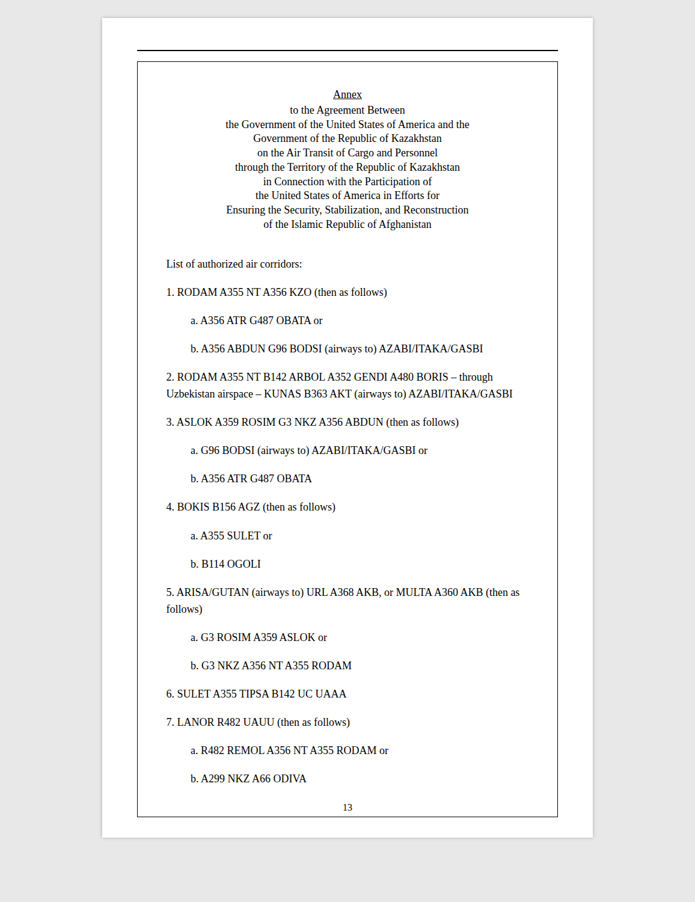Annex
to the Agreement Between
the Government of the United States of America and the
Government of the Republic of Kazakhstan
on the Air Transit of Cargo and Personnel
through the Territory of the Republic of Kazakhstan
in Connection with the Participation of
the United States of America in Efforts for
Ensuring the Security, Stabilization, and Reconstruction
of the Islamic Republic of Afghanistan
List of authorized air corridors:
1. RODAM A355 NT A356 KZO (then as follows)
a. A356 ATR G487 OBATA or
b. A356 ABDUN G96 BODSI (airways to) AZABI/ITAKA/GASBI
2. RODAM A355 NT B142 ARBOL A352 GENDI A480 BORIS – through Uzbekistan airspace – KUNAS B363 AKT (airways to) AZABI/ITAKA/GASBI
3. ASLOK A359 ROSIM G3 NKZ A356 ABDUN (then as follows)
a. G96 BODSI (airways to) AZABI/ITAKA/GASBI or
b. A356 ATR G487 OBATA
4. BOKIS B156 AGZ (then as follows)
a. A355 SULET or
b. B114 OGOLI
5. ARISA/GUTAN (airways to) URL A368 AKB, or MULTA A360 AKB (then as follows)
a. G3 ROSIM A359 ASLOK or
b. G3 NKZ A356 NT A355 RODAM
6. SULET A355 TIPSA B142 UC UAAA
7. LANOR R482 UAUU (then as follows)
a. R482 REMOL A356 NT A355 RODAM or
b. A299 NKZ A66 ODIVA
13